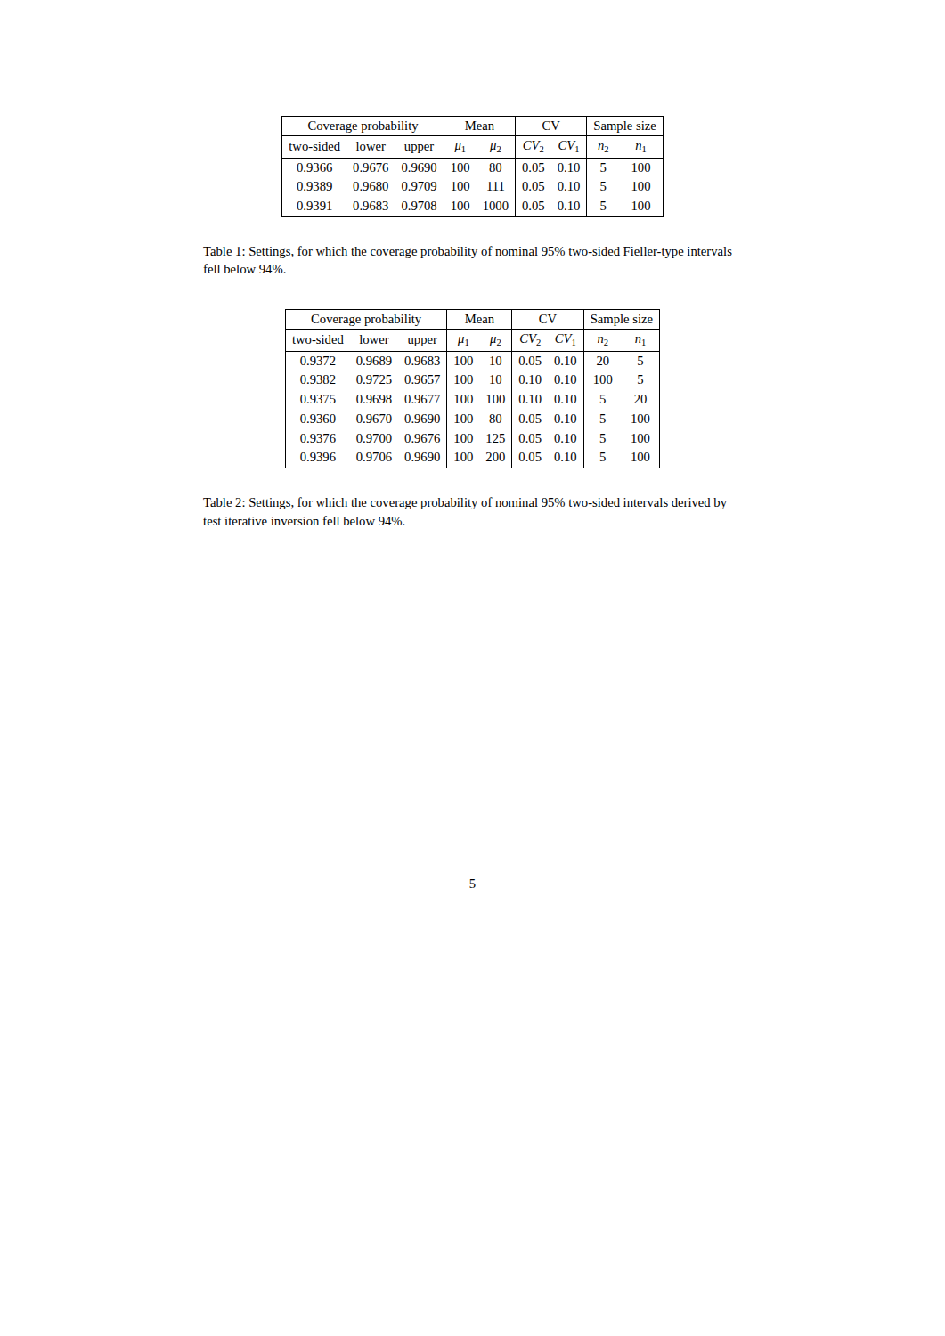| Coverage probability | Mean | CV | Sample size |
| --- | --- | --- | --- |
| two-sided | lower | upper | μ 1 | μ 2 | CV 2 | CV 1 | n 2 | n 1 |
| 0.9366 | 0.9676 | 0.9690 | 100 | 80 | 0.05 | 0.10 | 5 | 100 |
| 0.9389 | 0.9680 | 0.9709 | 100 | 111 | 0.05 | 0.10 | 5 | 100 |
| 0.9391 | 0.9683 | 0.9708 | 100 | 1000 | 0.05 | 0.10 | 5 | 100 |
Table 1: Settings, for which the coverage probability of nominal 95% two-sided Fieller-type intervals fell below 94%.
| Coverage probability | Mean | CV | Sample size |
| --- | --- | --- | --- |
| two-sided | lower | upper | μ 1 | μ 2 | CV 2 | CV 1 | n 2 | n 1 |
| 0.9372 | 0.9689 | 0.9683 | 100 | 10 | 0.05 | 0.10 | 20 | 5 |
| 0.9382 | 0.9725 | 0.9657 | 100 | 10 | 0.10 | 0.10 | 100 | 5 |
| 0.9375 | 0.9698 | 0.9677 | 100 | 100 | 0.10 | 0.10 | 5 | 20 |
| 0.9360 | 0.9670 | 0.9690 | 100 | 80 | 0.05 | 0.10 | 5 | 100 |
| 0.9376 | 0.9700 | 0.9676 | 100 | 125 | 0.05 | 0.10 | 5 | 100 |
| 0.9396 | 0.9706 | 0.9690 | 100 | 200 | 0.05 | 0.10 | 5 | 100 |
Table 2: Settings, for which the coverage probability of nominal 95% two-sided intervals derived by test iterative inversion fell below 94%.
5